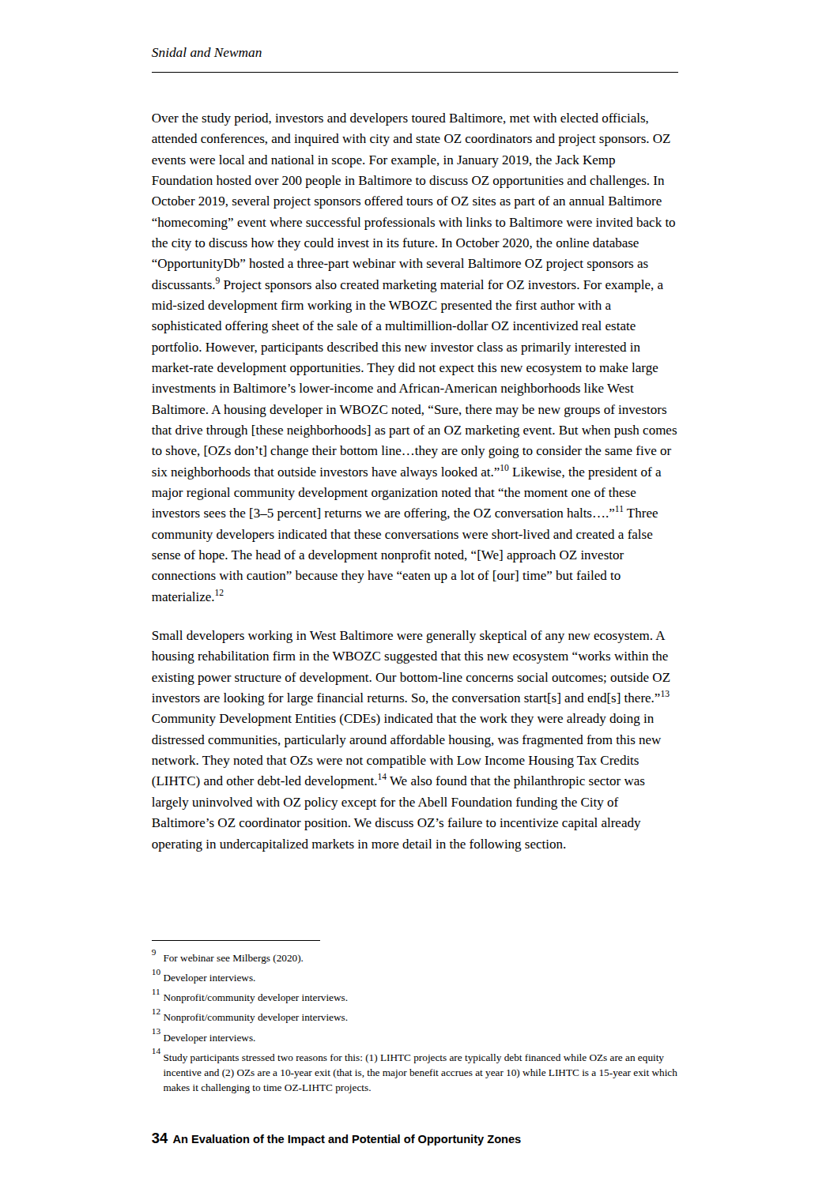Snidal and Newman
Over the study period, investors and developers toured Baltimore, met with elected officials, attended conferences, and inquired with city and state OZ coordinators and project sponsors. OZ events were local and national in scope. For example, in January 2019, the Jack Kemp Foundation hosted over 200 people in Baltimore to discuss OZ opportunities and challenges. In October 2019, several project sponsors offered tours of OZ sites as part of an annual Baltimore “homecoming” event where successful professionals with links to Baltimore were invited back to the city to discuss how they could invest in its future. In October 2020, the online database “OpportunityDb” hosted a three-part webinar with several Baltimore OZ project sponsors as discussants.9 Project sponsors also created marketing material for OZ investors. For example, a mid-sized development firm working in the WBOZC presented the first author with a sophisticated offering sheet of the sale of a multimillion-dollar OZ incentivized real estate portfolio. However, participants described this new investor class as primarily interested in market-rate development opportunities. They did not expect this new ecosystem to make large investments in Baltimore’s lower-income and African-American neighborhoods like West Baltimore. A housing developer in WBOZC noted, “Sure, there may be new groups of investors that drive through [these neighborhoods] as part of an OZ marketing event. But when push comes to shove, [OZs don’t] change their bottom line…they are only going to consider the same five or six neighborhoods that outside investors have always looked at.”10 Likewise, the president of a major regional community development organization noted that “the moment one of these investors sees the [3–5 percent] returns we are offering, the OZ conversation halts….”11 Three community developers indicated that these conversations were short-lived and created a false sense of hope. The head of a development nonprofit noted, “[We] approach OZ investor connections with caution” because they have “eaten up a lot of [our] time” but failed to materialize.12
Small developers working in West Baltimore were generally skeptical of any new ecosystem. A housing rehabilitation firm in the WBOZC suggested that this new ecosystem “works within the existing power structure of development. Our bottom-line concerns social outcomes; outside OZ investors are looking for large financial returns. So, the conversation start[s] and end[s] there.”13 Community Development Entities (CDEs) indicated that the work they were already doing in distressed communities, particularly around affordable housing, was fragmented from this new network. They noted that OZs were not compatible with Low Income Housing Tax Credits (LIHTC) and other debt-led development.14 We also found that the philanthropic sector was largely uninvolved with OZ policy except for the Abell Foundation funding the City of Baltimore’s OZ coordinator position. We discuss OZ’s failure to incentivize capital already operating in undercapitalized markets in more detail in the following section.
9For webinar see Milbergs (2020).
10Developer interviews.
11Nonprofit/community developer interviews.
12Nonprofit/community developer interviews.
13Developer interviews.
14Study participants stressed two reasons for this: (1) LIHTC projects are typically debt financed while OZs are an equity incentive and (2) OZs are a 10-year exit (that is, the major benefit accrues at year 10) while LIHTC is a 15-year exit which makes it challenging to time OZ-LIHTC projects.
34 An Evaluation of the Impact and Potential of Opportunity Zones